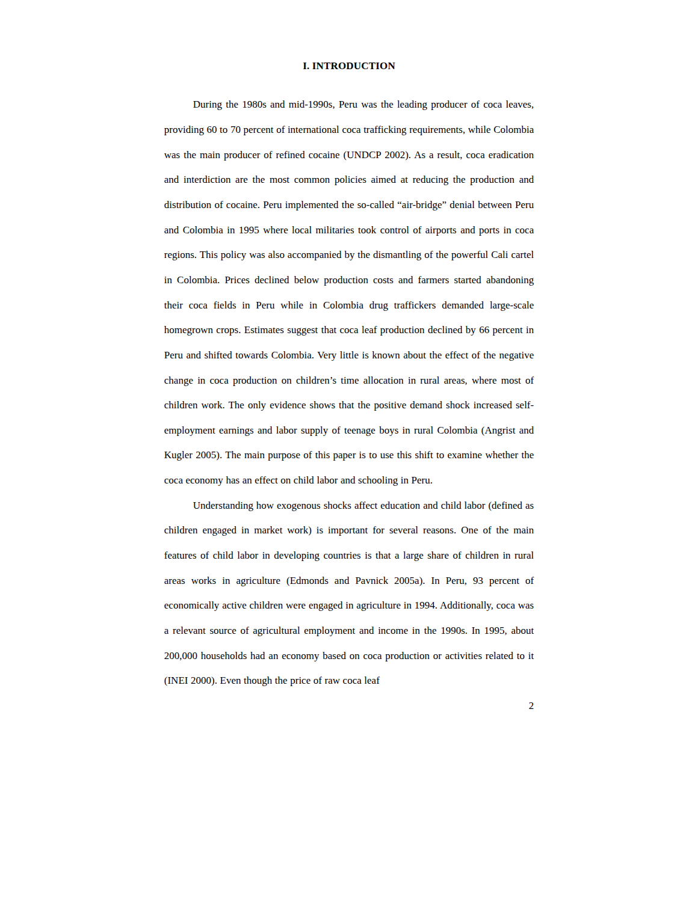I. INTRODUCTION
During the 1980s and mid-1990s, Peru was the leading producer of coca leaves, providing 60 to 70 percent of international coca trafficking requirements, while Colombia was the main producer of refined cocaine (UNDCP 2002). As a result, coca eradication and interdiction are the most common policies aimed at reducing the production and distribution of cocaine. Peru implemented the so-called “air-bridge” denial between Peru and Colombia in 1995 where local militaries took control of airports and ports in coca regions. This policy was also accompanied by the dismantling of the powerful Cali cartel in Colombia. Prices declined below production costs and farmers started abandoning their coca fields in Peru while in Colombia drug traffickers demanded large-scale homegrown crops. Estimates suggest that coca leaf production declined by 66 percent in Peru and shifted towards Colombia. Very little is known about the effect of the negative change in coca production on children’s time allocation in rural areas, where most of children work. The only evidence shows that the positive demand shock increased self-employment earnings and labor supply of teenage boys in rural Colombia (Angrist and Kugler 2005). The main purpose of this paper is to use this shift to examine whether the coca economy has an effect on child labor and schooling in Peru.
Understanding how exogenous shocks affect education and child labor (defined as children engaged in market work) is important for several reasons. One of the main features of child labor in developing countries is that a large share of children in rural areas works in agriculture (Edmonds and Pavnick 2005a). In Peru, 93 percent of economically active children were engaged in agriculture in 1994. Additionally, coca was a relevant source of agricultural employment and income in the 1990s. In 1995, about 200,000 households had an economy based on coca production or activities related to it (INEI 2000). Even though the price of raw coca leaf
2